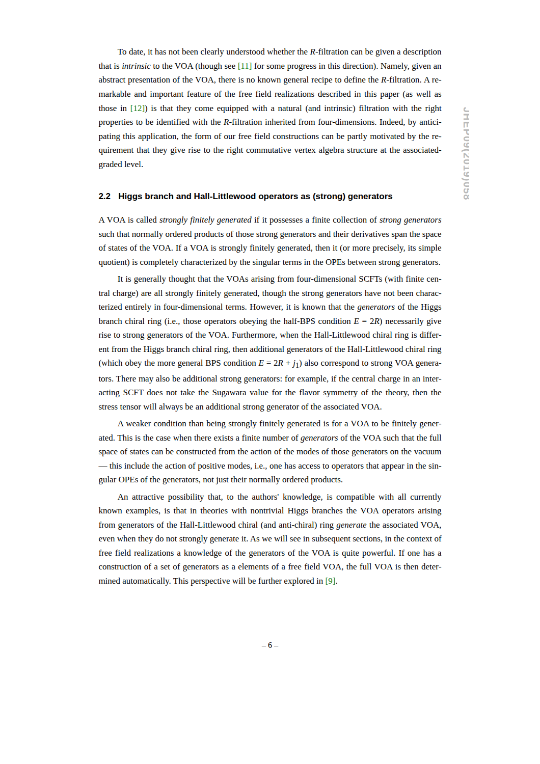JHEP09(2019)058
To date, it has not been clearly understood whether the R-filtration can be given a description that is intrinsic to the VOA (though see [11] for some progress in this direction). Namely, given an abstract presentation of the VOA, there is no known general recipe to define the R-filtration. A remarkable and important feature of the free field realizations described in this paper (as well as those in [12]) is that they come equipped with a natural (and intrinsic) filtration with the right properties to be identified with the R-filtration inherited from four-dimensions. Indeed, by anticipating this application, the form of our free field constructions can be partly motivated by the requirement that they give rise to the right commutative vertex algebra structure at the associated-graded level.
2.2 Higgs branch and Hall-Littlewood operators as (strong) generators
A VOA is called strongly finitely generated if it possesses a finite collection of strong generators such that normally ordered products of those strong generators and their derivatives span the space of states of the VOA. If a VOA is strongly finitely generated, then it (or more precisely, its simple quotient) is completely characterized by the singular terms in the OPEs between strong generators.
It is generally thought that the VOAs arising from four-dimensional SCFTs (with finite central charge) are all strongly finitely generated, though the strong generators have not been characterized entirely in four-dimensional terms. However, it is known that the generators of the Higgs branch chiral ring (i.e., those operators obeying the half-BPS condition E = 2R) necessarily give rise to strong generators of the VOA. Furthermore, when the Hall-Littlewood chiral ring is different from the Higgs branch chiral ring, then additional generators of the Hall-Littlewood chiral ring (which obey the more general BPS condition E = 2R + j1) also correspond to strong VOA generators. There may also be additional strong generators: for example, if the central charge in an interacting SCFT does not take the Sugawara value for the flavor symmetry of the theory, then the stress tensor will always be an additional strong generator of the associated VOA.
A weaker condition than being strongly finitely generated is for a VOA to be finitely generated. This is the case when there exists a finite number of generators of the VOA such that the full space of states can be constructed from the action of the modes of those generators on the vacuum — this include the action of positive modes, i.e., one has access to operators that appear in the singular OPEs of the generators, not just their normally ordered products.
An attractive possibility that, to the authors' knowledge, is compatible with all currently known examples, is that in theories with nontrivial Higgs branches the VOA operators arising from generators of the Hall-Littlewood chiral (and anti-chiral) ring generate the associated VOA, even when they do not strongly generate it. As we will see in subsequent sections, in the context of free field realizations a knowledge of the generators of the VOA is quite powerful. If one has a construction of a set of generators as a elements of a free field VOA, the full VOA is then determined automatically. This perspective will be further explored in [9].
– 6 –